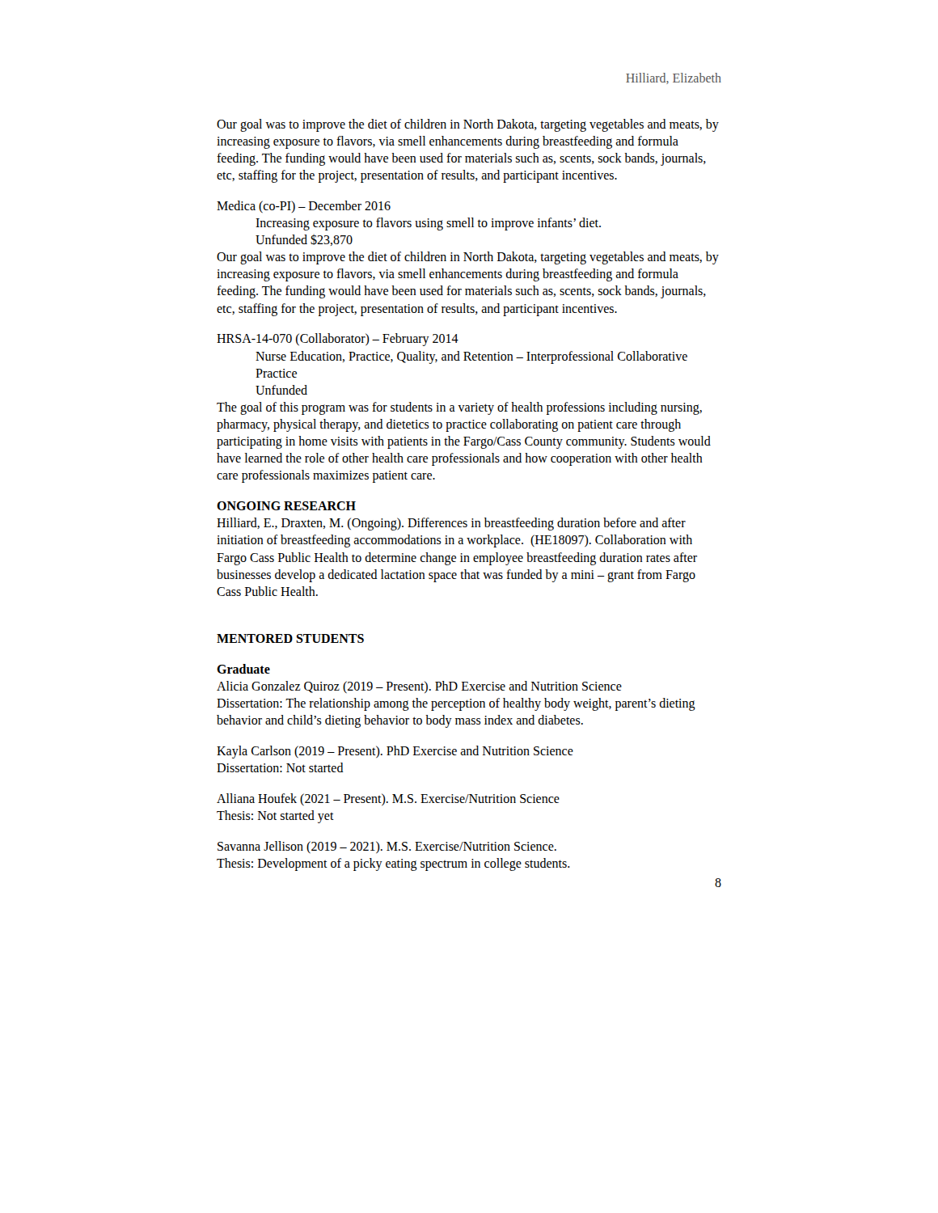Hilliard, Elizabeth
Our goal was to improve the diet of children in North Dakota, targeting vegetables and meats, by increasing exposure to flavors, via smell enhancements during breastfeeding and formula feeding. The funding would have been used for materials such as, scents, sock bands, journals, etc, staffing for the project, presentation of results, and participant incentives.
Medica (co-PI) – December 2016
Increasing exposure to flavors using smell to improve infants’ diet.
Unfunded $23,870
Our goal was to improve the diet of children in North Dakota, targeting vegetables and meats, by increasing exposure to flavors, via smell enhancements during breastfeeding and formula feeding. The funding would have been used for materials such as, scents, sock bands, journals, etc, staffing for the project, presentation of results, and participant incentives.
HRSA-14-070 (Collaborator) – February 2014
Nurse Education, Practice, Quality, and Retention – Interprofessional Collaborative Practice
Unfunded
The goal of this program was for students in a variety of health professions including nursing, pharmacy, physical therapy, and dietetics to practice collaborating on patient care through participating in home visits with patients in the Fargo/Cass County community. Students would have learned the role of other health care professionals and how cooperation with other health care professionals maximizes patient care.
ONGOING RESEARCH
Hilliard, E., Draxten, M. (Ongoing). Differences in breastfeeding duration before and after initiation of breastfeeding accommodations in a workplace. (HE18097). Collaboration with Fargo Cass Public Health to determine change in employee breastfeeding duration rates after businesses develop a dedicated lactation space that was funded by a mini – grant from Fargo Cass Public Health.
MENTORED STUDENTS
Graduate
Alicia Gonzalez Quiroz (2019 – Present). PhD Exercise and Nutrition Science
Dissertation: The relationship among the perception of healthy body weight, parent’s dieting behavior and child’s dieting behavior to body mass index and diabetes.
Kayla Carlson (2019 – Present). PhD Exercise and Nutrition Science
Dissertation: Not started
Alliana Houfek (2021 – Present). M.S. Exercise/Nutrition Science
Thesis: Not started yet
Savanna Jellison (2019 – 2021). M.S. Exercise/Nutrition Science.
Thesis: Development of a picky eating spectrum in college students.
8